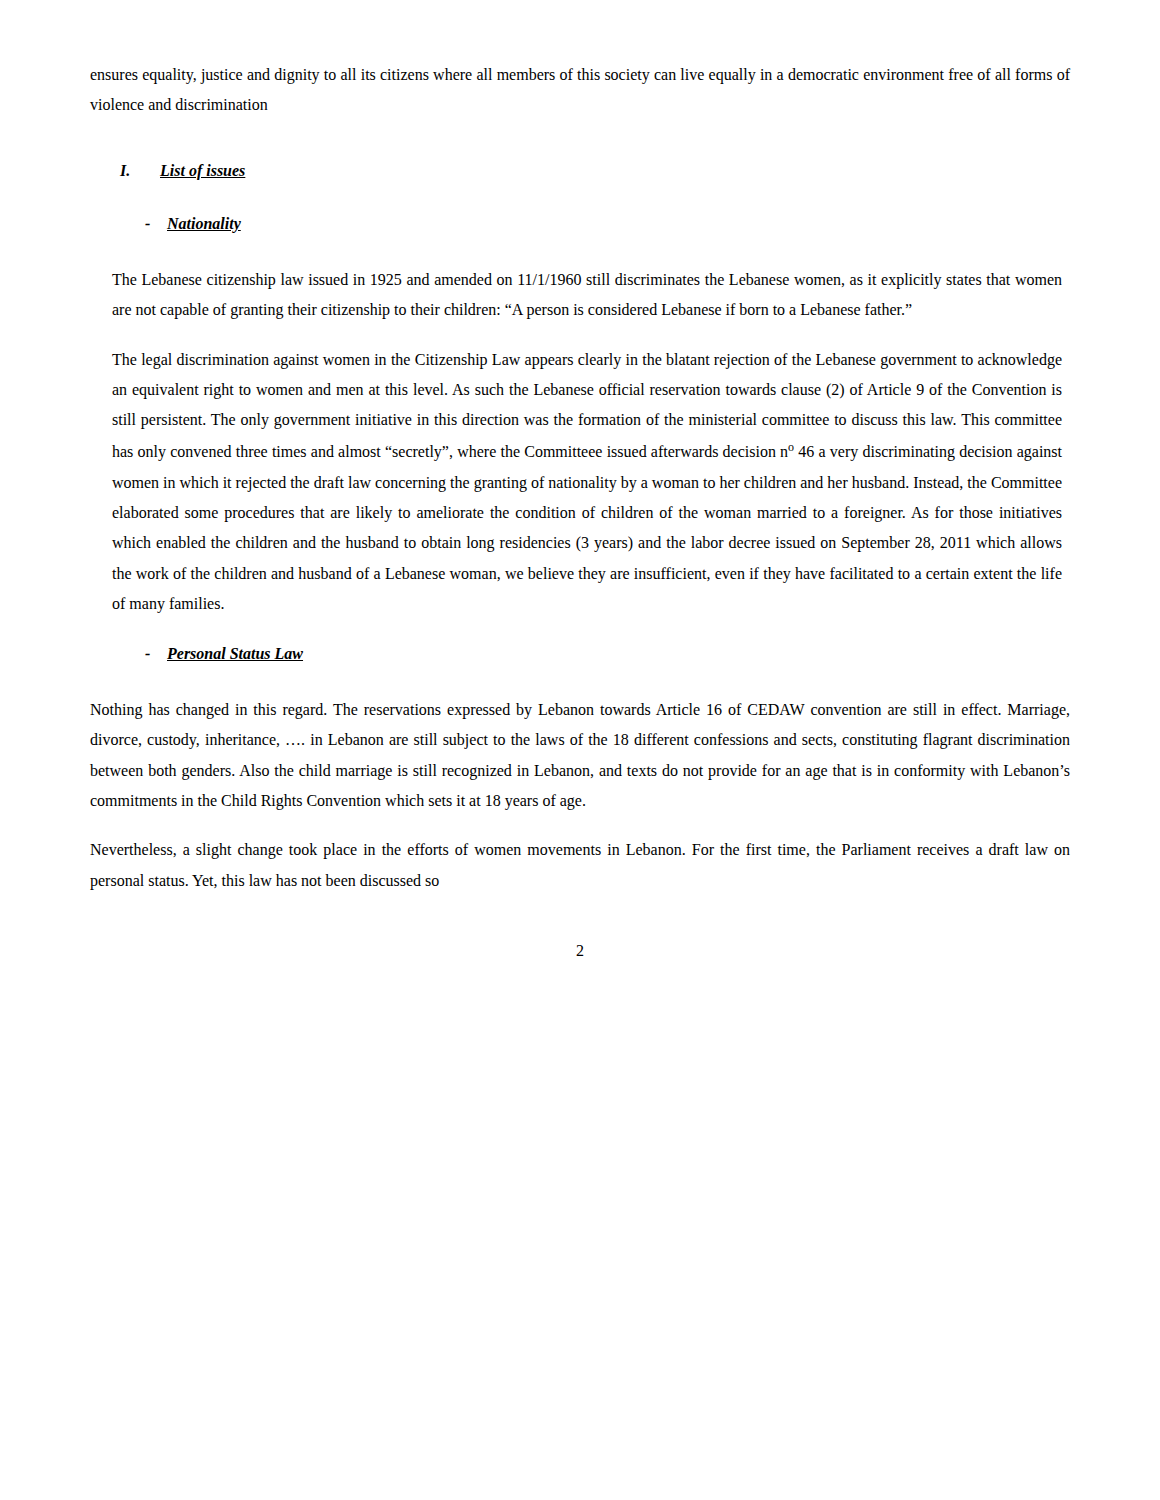ensures equality, justice and dignity to all its citizens where all members of this society can live equally in a democratic environment free of all forms of violence and discrimination
I. List of issues
-Nationality
The Lebanese citizenship law issued in 1925 and amended on 11/1/1960 still discriminates the Lebanese women, as it explicitly states that women are not capable of granting their citizenship to their children: “A person is considered Lebanese if born to a Lebanese father.”
The legal discrimination against women in the Citizenship Law appears clearly in the blatant rejection of the Lebanese government to acknowledge an equivalent right to women and men at this level. As such the Lebanese official reservation towards clause (2) of Article 9 of the Convention is still persistent. The only government initiative in this direction was the formation of the ministerial committee to discuss this law. This committee has only convened three times and almost “secretly”, where the Committeee issued afterwards decision no 46 a very discriminating decision against women in which it rejected the draft law concerning the granting of nationality by a woman to her children and her husband. Instead, the Committee elaborated some procedures that are likely to ameliorate the condition of children of the woman married to a foreigner. As for those initiatives which enabled the children and the husband to obtain long residencies (3 years) and the labor decree issued on September 28, 2011 which allows the work of the children and husband of a Lebanese woman, we believe they are insufficient, even if they have facilitated to a certain extent the life of many families.
-Personal Status Law
Nothing has changed in this regard. The reservations expressed by Lebanon towards Article 16 of CEDAW convention are still in effect. Marriage, divorce, custody, inheritance, …. in Lebanon are still subject to the laws of the 18 different confessions and sects, constituting flagrant discrimination between both genders. Also the child marriage is still recognized in Lebanon, and texts do not provide for an age that is in conformity with Lebanon’s commitments in the Child Rights Convention which sets it at 18 years of age.
Nevertheless, a slight change took place in the efforts of women movements in Lebanon. For the first time, the Parliament receives a draft law on personal status. Yet, this law has not been discussed so
2